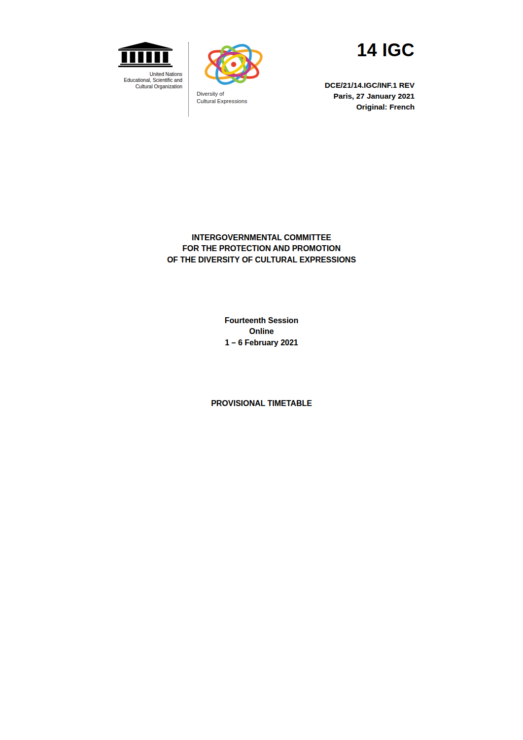United Nations
Educational, Scientific and
Cultural Organization
Diversity of
Cultural Expressions
14 IGC
DCE/21/14.IGC/INF.1 REV
Paris, 27 January 2021
Original: French
Intergovernmental Committee
for the Protection and Promotion
of the Diversity of Cultural Expressions
Fourteenth Session
Online
1 – 6 February 2021
Provisional Timetable